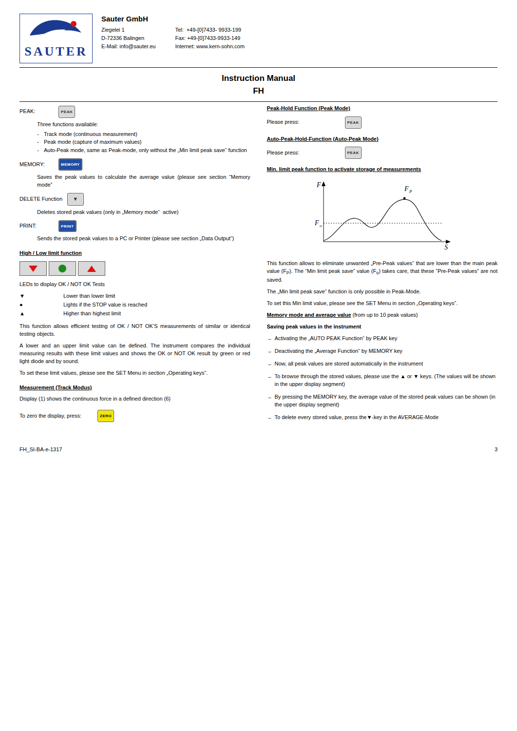SAUTER
Sauter GmbH
| Ziegelei 1 | Tel: +49-[0]7433- 9933-199 |
| D-72336 Balingen | Fax: +49-[0]7433-9933-149 |
| E-Mail: info@sauter.eu | Internet: www.kern-sohn.com |
Instruction Manual FH
PEAK:
PEAK
Three functions available:
Track mode (continuous measurement)
Peak mode (capture of maximum values)
Auto-Peak mode, same as Peak-mode, only without the „Min limit peak save“ function
MEMORY:
MEMORY
Saves the peak values to calculate the average value (please see section “Memory mode”
DELETE Function
▼
Deletes stored peak values (only in „Memory mode“ active)
PRINT:
PRINT
Sends the stored peak values to a PC or Printer (please see section „Data Output“)
High / Low limit function
LEDs to display OK / NOT OK Tests
▼
Lower than lower limit
●
Lights if the STOP value is reached
▲
Higher than highest limit
This function allows efficient testing of OK / NOT OK’S measurements of similar or identical testing objects.
A lower and an upper limit value can be defined. The instrument compares the individual measuring results with these limit values and shows the OK or NOT OK result by green or red light diode and by sound.
To set these limit values, please see the SET Menu in section „Operating keys“.
Measurement (Track Modus)
Display (1) shows the continuous force in a defined direction (6)
To zero the display, press:
ZERO
Peak-Hold Function (Peak Mode)
Please press:
PEAK
Auto-Peak-Hold-Function (Auto-Peak Mode)
Please press:
PEAK
Min. limit peak function to activate storage of measurements
F F P F o S
This function allows to eliminate unwanted „Pre-Peak values“ that are lower than the main peak value (FP). The “Min limit peak save” value (Fo) takes care, that these “Pre-Peak values” are not saved.
The „Min limit peak save“ function is only possible in Peak-Mode.
To set this Min limit value, please see the SET Menu in section „Operating keys“.
Memory mode and average value (from up to 10 peak values)
Saving peak values in the instrument
Activating the „AUTO PEAK Function“ by PEAK key
Deactivating the „Average Function“ by MEMORY key
Now, all peak values are stored automatically in the instrument
To browse through the stored values, please use the ▲ or ▼ keys. (The values will be shown in the upper display segment)
By pressing the MEMORY key, the average value of the stored peak values can be shown (in the upper display segment)
To delete every stored value, press the▼-key in the AVERAGE-Mode
FH_SI-BA-e-1317
3